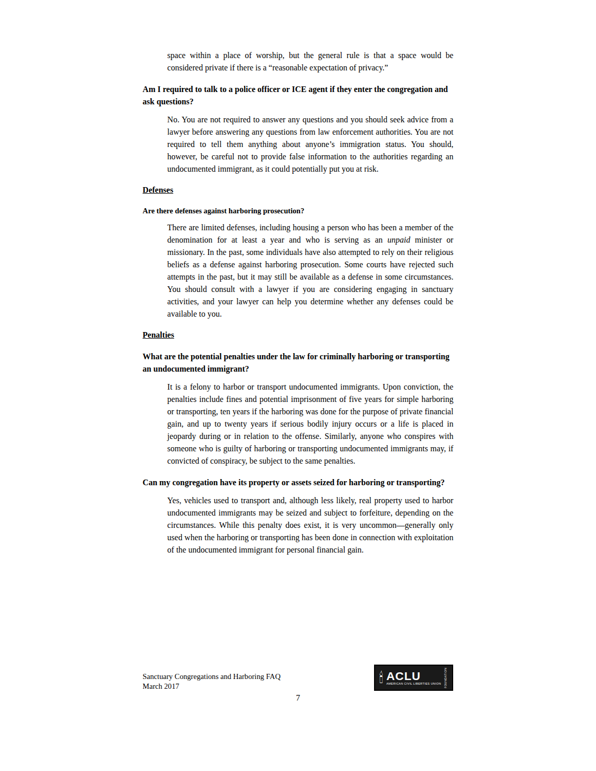space within a place of worship, but the general rule is that a space would be considered private if there is a “reasonable expectation of privacy.”
Am I required to talk to a police officer or ICE agent if they enter the congregation and ask questions?
No. You are not required to answer any questions and you should seek advice from a lawyer before answering any questions from law enforcement authorities. You are not required to tell them anything about anyone’s immigration status. You should, however, be careful not to provide false information to the authorities regarding an undocumented immigrant, as it could potentially put you at risk.
Defenses
Are there defenses against harboring prosecution?
There are limited defenses, including housing a person who has been a member of the denomination for at least a year and who is serving as an unpaid minister or missionary. In the past, some individuals have also attempted to rely on their religious beliefs as a defense against harboring prosecution. Some courts have rejected such attempts in the past, but it may still be available as a defense in some circumstances. You should consult with a lawyer if you are considering engaging in sanctuary activities, and your lawyer can help you determine whether any defenses could be available to you.
Penalties
What are the potential penalties under the law for criminally harboring or transporting an undocumented immigrant?
It is a felony to harbor or transport undocumented immigrants. Upon conviction, the penalties include fines and potential imprisonment of five years for simple harboring or transporting, ten years if the harboring was done for the purpose of private financial gain, and up to twenty years if serious bodily injury occurs or a life is placed in jeopardy during or in relation to the offense. Similarly, anyone who conspires with someone who is guilty of harboring or transporting undocumented immigrants may, if convicted of conspiracy, be subject to the same penalties.
Can my congregation have its property or assets seized for harboring or transporting?
Yes, vehicles used to transport and, although less likely, real property used to harbor undocumented immigrants may be seized and subject to forfeiture, depending on the circumstances. While this penalty does exist, it is very uncommon—generally only used when the harboring or transporting has been done in connection with exploitation of the undocumented immigrant for personal financial gain.
Sanctuary Congregations and Harboring FAQ
March 2017
🕯 ACLU American Civil Liberties Union Foundation
7